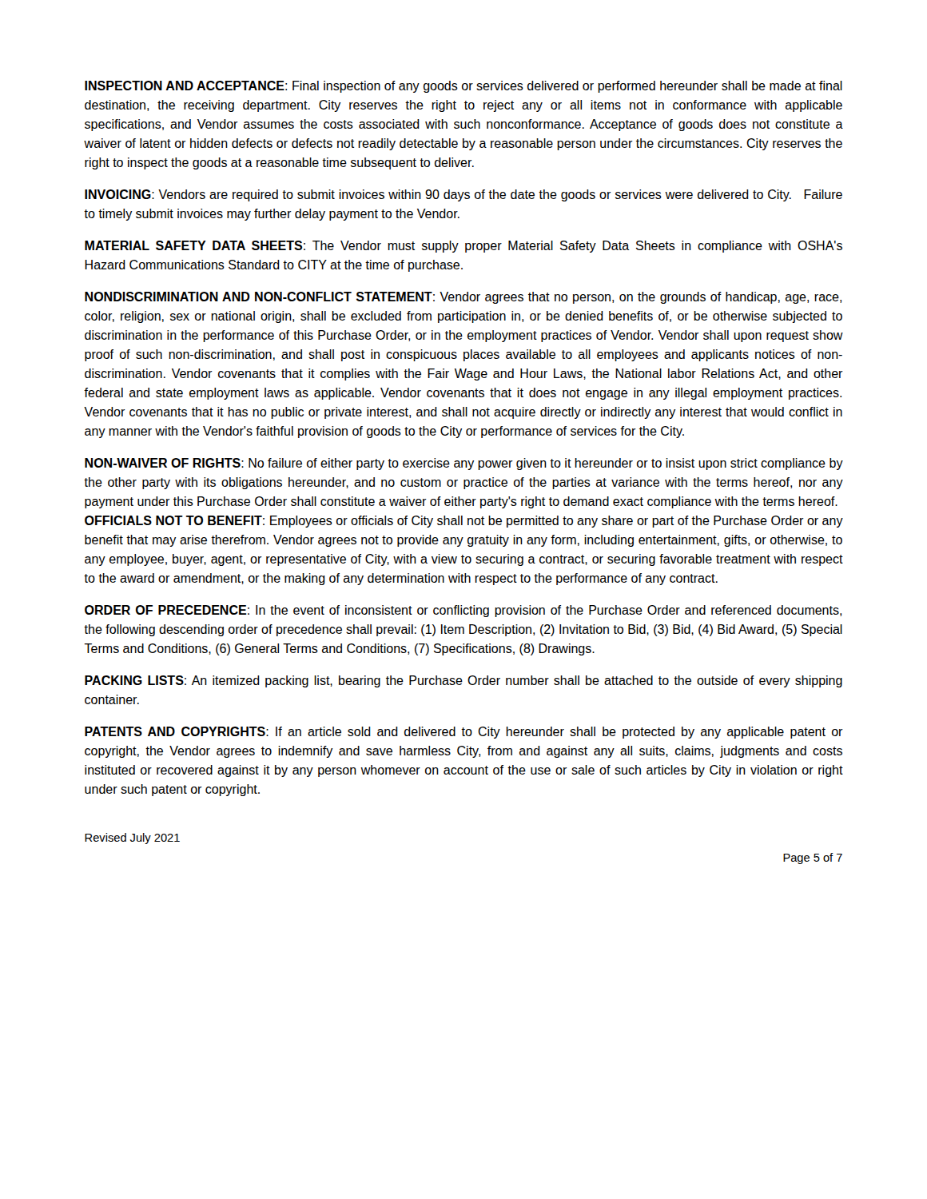INSPECTION AND ACCEPTANCE: Final inspection of any goods or services delivered or performed hereunder shall be made at final destination, the receiving department. City reserves the right to reject any or all items not in conformance with applicable specifications, and Vendor assumes the costs associated with such nonconformance. Acceptance of goods does not constitute a waiver of latent or hidden defects or defects not readily detectable by a reasonable person under the circumstances. City reserves the right to inspect the goods at a reasonable time subsequent to deliver.
INVOICING: Vendors are required to submit invoices within 90 days of the date the goods or services were delivered to City. Failure to timely submit invoices may further delay payment to the Vendor.
MATERIAL SAFETY DATA SHEETS: The Vendor must supply proper Material Safety Data Sheets in compliance with OSHA's Hazard Communications Standard to CITY at the time of purchase.
NONDISCRIMINATION AND NON-CONFLICT STATEMENT: Vendor agrees that no person, on the grounds of handicap, age, race, color, religion, sex or national origin, shall be excluded from participation in, or be denied benefits of, or be otherwise subjected to discrimination in the performance of this Purchase Order, or in the employment practices of Vendor. Vendor shall upon request show proof of such non-discrimination, and shall post in conspicuous places available to all employees and applicants notices of non-discrimination. Vendor covenants that it complies with the Fair Wage and Hour Laws, the National labor Relations Act, and other federal and state employment laws as applicable. Vendor covenants that it does not engage in any illegal employment practices. Vendor covenants that it has no public or private interest, and shall not acquire directly or indirectly any interest that would conflict in any manner with the Vendor's faithful provision of goods to the City or performance of services for the City.
NON-WAIVER OF RIGHTS: No failure of either party to exercise any power given to it hereunder or to insist upon strict compliance by the other party with its obligations hereunder, and no custom or practice of the parties at variance with the terms hereof, nor any payment under this Purchase Order shall constitute a waiver of either party's right to demand exact compliance with the terms hereof.
OFFICIALS NOT TO BENEFIT: Employees or officials of City shall not be permitted to any share or part of the Purchase Order or any benefit that may arise therefrom. Vendor agrees not to provide any gratuity in any form, including entertainment, gifts, or otherwise, to any employee, buyer, agent, or representative of City, with a view to securing a contract, or securing favorable treatment with respect to the award or amendment, or the making of any determination with respect to the performance of any contract.
ORDER OF PRECEDENCE: In the event of inconsistent or conflicting provision of the Purchase Order and referenced documents, the following descending order of precedence shall prevail: (1) Item Description, (2) Invitation to Bid, (3) Bid, (4) Bid Award, (5) Special Terms and Conditions, (6) General Terms and Conditions, (7) Specifications, (8) Drawings.
PACKING LISTS: An itemized packing list, bearing the Purchase Order number shall be attached to the outside of every shipping container.
PATENTS AND COPYRIGHTS: If an article sold and delivered to City hereunder shall be protected by any applicable patent or copyright, the Vendor agrees to indemnify and save harmless City, from and against any all suits, claims, judgments and costs instituted or recovered against it by any person whomever on account of the use or sale of such articles by City in violation or right under such patent or copyright.
Revised July 2021
Page 5 of 7